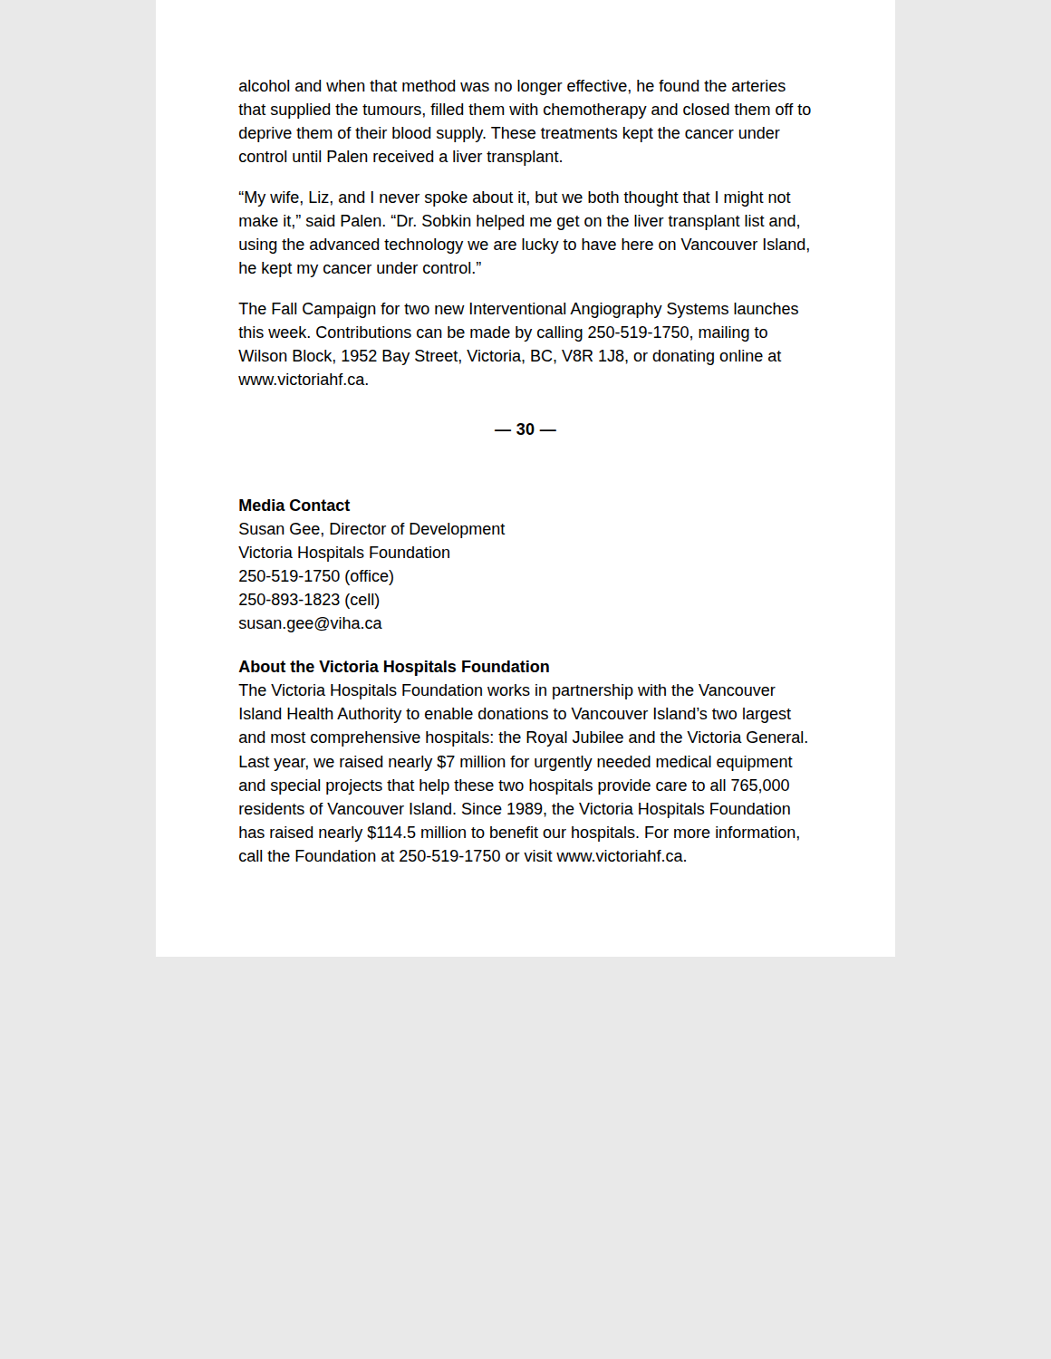alcohol and when that method was no longer effective, he found the arteries that supplied the tumours, filled them with chemotherapy and closed them off to deprive them of their blood supply. These treatments kept the cancer under control until Palen received a liver transplant.
“My wife, Liz, and I never spoke about it, but we both thought that I might not make it,” said Palen. “Dr. Sobkin helped me get on the liver transplant list and, using the advanced technology we are lucky to have here on Vancouver Island, he kept my cancer under control.”
The Fall Campaign for two new Interventional Angiography Systems launches this week. Contributions can be made by calling 250-519-1750, mailing to Wilson Block, 1952 Bay Street, Victoria, BC, V8R 1J8, or donating online at www.victoriahf.ca.
— 30 —
Media Contact
Susan Gee, Director of Development
Victoria Hospitals Foundation
250-519-1750 (office)
250-893-1823 (cell)
susan.gee@viha.ca
About the Victoria Hospitals Foundation
The Victoria Hospitals Foundation works in partnership with the Vancouver Island Health Authority to enable donations to Vancouver Island’s two largest and most comprehensive hospitals: the Royal Jubilee and the Victoria General. Last year, we raised nearly $7 million for urgently needed medical equipment and special projects that help these two hospitals provide care to all 765,000 residents of Vancouver Island. Since 1989, the Victoria Hospitals Foundation has raised nearly $114.5 million to benefit our hospitals. For more information, call the Foundation at 250-519-1750 or visit www.victoriahf.ca.